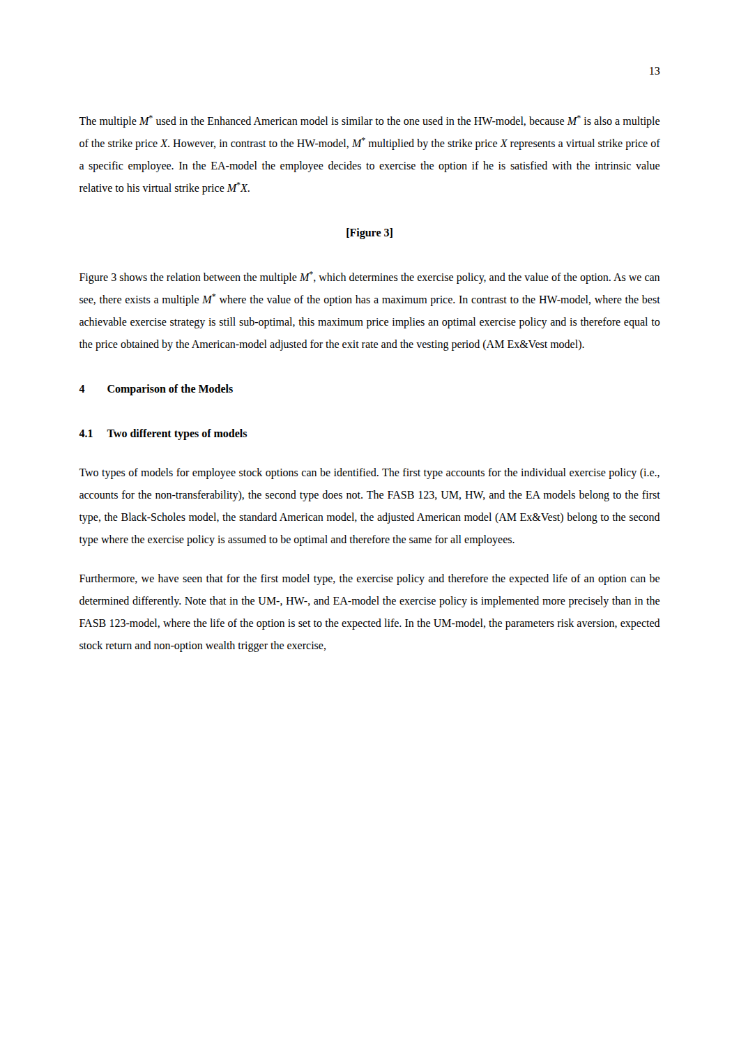13
The multiple M* used in the Enhanced American model is similar to the one used in the HW-model, because M* is also a multiple of the strike price X. However, in contrast to the HW-model, M* multiplied by the strike price X represents a virtual strike price of a specific employee. In the EA-model the employee decides to exercise the option if he is satisfied with the intrinsic value relative to his virtual strike price M*X.
[Figure 3]
Figure 3 shows the relation between the multiple M*, which determines the exercise policy, and the value of the option. As we can see, there exists a multiple M* where the value of the option has a maximum price. In contrast to the HW-model, where the best achievable exercise strategy is still sub-optimal, this maximum price implies an optimal exercise policy and is therefore equal to the price obtained by the American-model adjusted for the exit rate and the vesting period (AM Ex&Vest model).
4 Comparison of the Models
4.1 Two different types of models
Two types of models for employee stock options can be identified. The first type accounts for the individual exercise policy (i.e., accounts for the non-transferability), the second type does not. The FASB 123, UM, HW, and the EA models belong to the first type, the Black-Scholes model, the standard American model, the adjusted American model (AM Ex&Vest) belong to the second type where the exercise policy is assumed to be optimal and therefore the same for all employees.
Furthermore, we have seen that for the first model type, the exercise policy and therefore the expected life of an option can be determined differently. Note that in the UM-, HW-, and EA-model the exercise policy is implemented more precisely than in the FASB 123-model, where the life of the option is set to the expected life. In the UM-model, the parameters risk aversion, expected stock return and non-option wealth trigger the exercise,